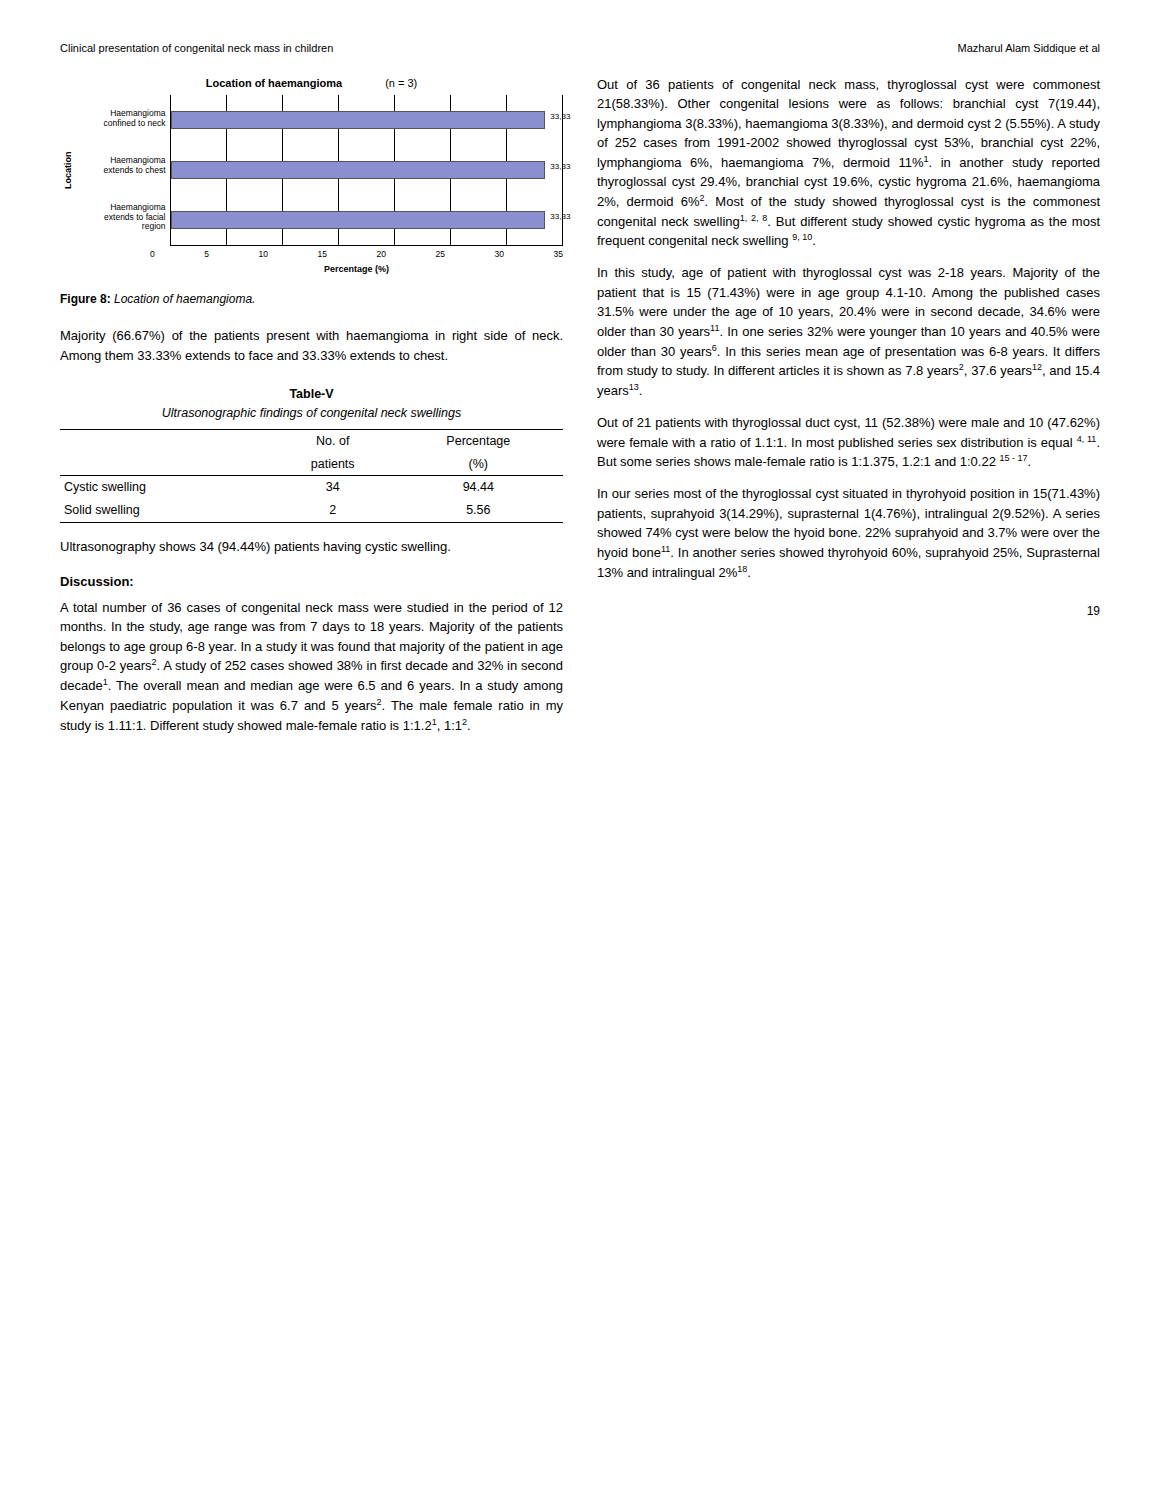Clinical presentation of congenital neck mass in children
Mazharul Alam Siddique et al
Location of haemangioma (n = 3)
Location
Haemangioma
confined to neck
Haemangioma
extends to chest
Haemangioma
extends to facial
region
33,33
33,33
33,33
05101520253035
Percentage (%)
Figure 8: Location of haemangioma.
Majority (66.67%) of the patients present with haemangioma in right side of neck. Among them 33.33% extends to face and 33.33% extends to chest.
Table-V
Ultrasonographic findings of congenital neck swellings
| | No. of | Percentage |
| --- | --- | --- |
| | patients | (%) |
| Cystic swelling | 34 | 94.44 |
| Solid swelling | 2 | 5.56 |
Ultrasonography shows 34 (94.44%) patients having cystic swelling.
Discussion:
A total number of 36 cases of congenital neck mass were studied in the period of 12 months. In the study, age range was from 7 days to 18 years. Majority of the patients belongs to age group 6-8 year. In a study it was found that majority of the patient in age group 0-2 years2. A study of 252 cases showed 38% in first decade and 32% in second decade1. The overall mean and median age were 6.5 and 6 years. In a study among Kenyan paediatric population it was 6.7 and 5 years2. The male female ratio in my study is 1.11:1. Different study showed male-female ratio is 1:1.21, 1:12.
Out of 36 patients of congenital neck mass, thyroglossal cyst were commonest 21(58.33%). Other congenital lesions were as follows: branchial cyst 7(19.44), lymphangioma 3(8.33%), haemangioma 3(8.33%), and dermoid cyst 2 (5.55%). A study of 252 cases from 1991-2002 showed thyroglossal cyst 53%, branchial cyst 22%, lymphangioma 6%, haemangioma 7%, dermoid 11%1. in another study reported thyroglossal cyst 29.4%, branchial cyst 19.6%, cystic hygroma 21.6%, haemangioma 2%, dermoid 6%2. Most of the study showed thyroglossal cyst is the commonest congenital neck swelling1, 2, 8. But different study showed cystic hygroma as the most frequent congenital neck swelling 9, 10.
In this study, age of patient with thyroglossal cyst was 2-18 years. Majority of the patient that is 15 (71.43%) were in age group 4.1-10. Among the published cases 31.5% were under the age of 10 years, 20.4% were in second decade, 34.6% were older than 30 years11. In one series 32% were younger than 10 years and 40.5% were older than 30 years6. In this series mean age of presentation was 6-8 years. It differs from study to study. In different articles it is shown as 7.8 years2, 37.6 years12, and 15.4 years13.
Out of 21 patients with thyroglossal duct cyst, 11 (52.38%) were male and 10 (47.62%) were female with a ratio of 1.1:1. In most published series sex distribution is equal 4, 11. But some series shows male-female ratio is 1:1.375, 1.2:1 and 1:0.22 15 - 17.
In our series most of the thyroglossal cyst situated in thyrohyoid position in 15(71.43%) patients, suprahyoid 3(14.29%), suprasternal 1(4.76%), intralingual 2(9.52%). A series showed 74% cyst were below the hyoid bone. 22% suprahyoid and 3.7% were over the hyoid bone11. In another series showed thyrohyoid 60%, suprahyoid 25%, Suprasternal 13% and intralingual 2%18.
19